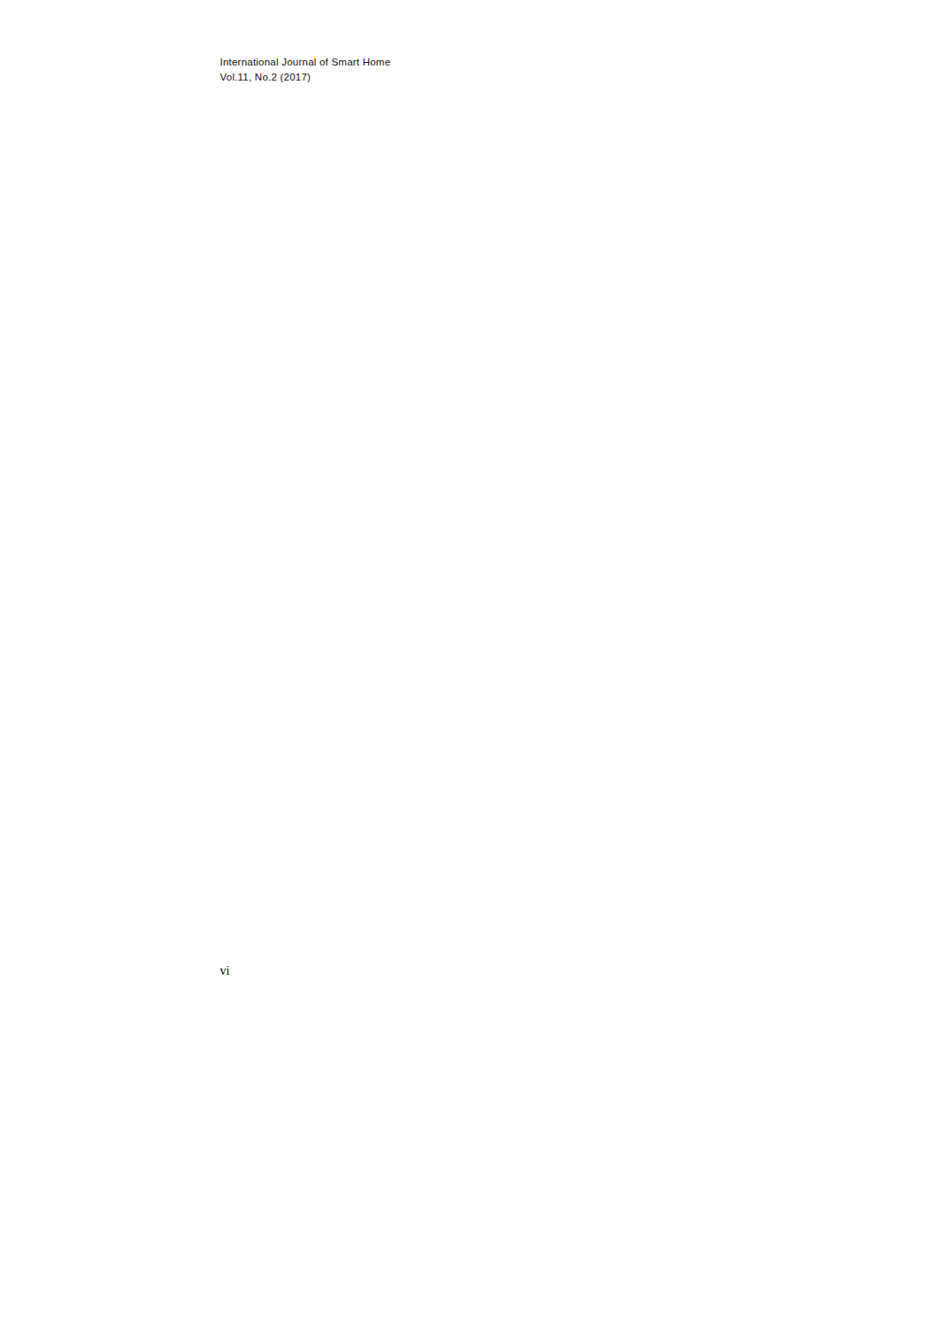International Journal of Smart Home Vol.11, No.2 (2017)
vi